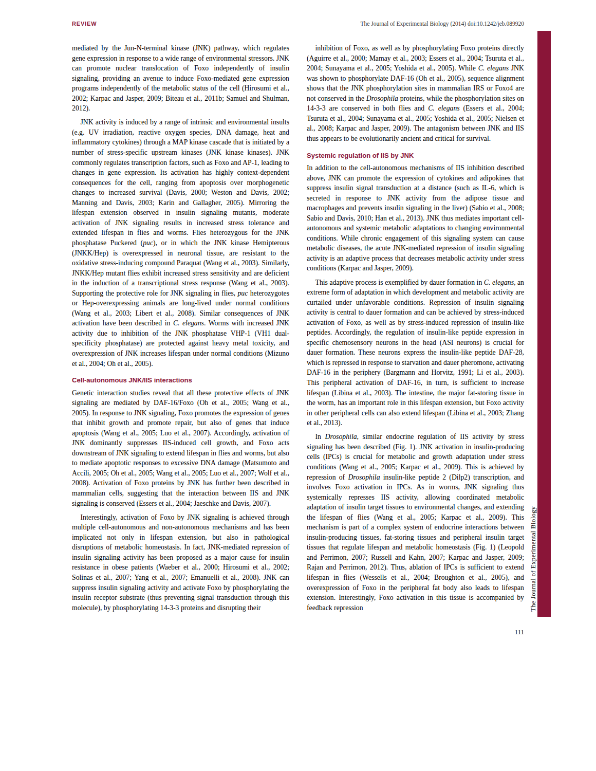REVIEW
The Journal of Experimental Biology (2014) doi:10.1242/jeb.089920
The Journal of Experimental Biology
mediated by the Jun-N-terminal kinase (JNK) pathway, which regulates gene expression in response to a wide range of environmental stressors. JNK can promote nuclear translocation of Foxo independently of insulin signaling, providing an avenue to induce Foxo-mediated gene expression programs independently of the metabolic status of the cell (Hirosumi et al., 2002; Karpac and Jasper, 2009; Biteau et al., 2011b; Samuel and Shulman, 2012).
JNK activity is induced by a range of intrinsic and environmental insults (e.g. UV irradiation, reactive oxygen species, DNA damage, heat and inflammatory cytokines) through a MAP kinase cascade that is initiated by a number of stress-specific upstream kinases (JNK kinase kinases). JNK commonly regulates transcription factors, such as Foxo and AP-1, leading to changes in gene expression. Its activation has highly context-dependent consequences for the cell, ranging from apoptosis over morphogenetic changes to increased survival (Davis, 2000; Weston and Davis, 2002; Manning and Davis, 2003; Karin and Gallagher, 2005). Mirroring the lifespan extension observed in insulin signaling mutants, moderate activation of JNK signaling results in increased stress tolerance and extended lifespan in flies and worms. Flies heterozygous for the JNK phosphatase Puckered (puc), or in which the JNK kinase Hemipterous (JNKK/Hep) is overexpressed in neuronal tissue, are resistant to the oxidative stress-inducing compound Paraquat (Wang et al., 2003). Similarly, JNKK/Hep mutant flies exhibit increased stress sensitivity and are deficient in the induction of a transcriptional stress response (Wang et al., 2003). Supporting the protective role for JNK signaling in flies, puc heterozygotes or Hep-overexpressing animals are long-lived under normal conditions (Wang et al., 2003; Libert et al., 2008). Similar consequences of JNK activation have been described in C. elegans. Worms with increased JNK activity due to inhibition of the JNK phosphatase VHP-1 (VH1 dual-specificity phosphatase) are protected against heavy metal toxicity, and overexpression of JNK increases lifespan under normal conditions (Mizuno et al., 2004; Oh et al., 2005).
Cell-autonomous JNK/IIS interactions
Genetic interaction studies reveal that all these protective effects of JNK signaling are mediated by DAF-16/Foxo (Oh et al., 2005; Wang et al., 2005). In response to JNK signaling, Foxo promotes the expression of genes that inhibit growth and promote repair, but also of genes that induce apoptosis (Wang et al., 2005; Luo et al., 2007). Accordingly, activation of JNK dominantly suppresses IIS-induced cell growth, and Foxo acts downstream of JNK signaling to extend lifespan in flies and worms, but also to mediate apoptotic responses to excessive DNA damage (Matsumoto and Accili, 2005; Oh et al., 2005; Wang et al., 2005; Luo et al., 2007; Wolf et al., 2008). Activation of Foxo proteins by JNK has further been described in mammalian cells, suggesting that the interaction between IIS and JNK signaling is conserved (Essers et al., 2004; Jaeschke and Davis, 2007).
Interestingly, activation of Foxo by JNK signaling is achieved through multiple cell-autonomous and non-autonomous mechanisms and has been implicated not only in lifespan extension, but also in pathological disruptions of metabolic homeostasis. In fact, JNK-mediated repression of insulin signaling activity has been proposed as a major cause for insulin resistance in obese patients (Waeber et al., 2000; Hirosumi et al., 2002; Solinas et al., 2007; Yang et al., 2007; Emanuelli et al., 2008). JNK can suppress insulin signaling activity and activate Foxo by phosphorylating the insulin receptor substrate (thus preventing signal transduction through this molecule), by phosphorylating 14-3-3 proteins and disrupting their
inhibition of Foxo, as well as by phosphorylating Foxo proteins directly (Aguirre et al., 2000; Mamay et al., 2003; Essers et al., 2004; Tsuruta et al., 2004; Sunayama et al., 2005; Yoshida et al., 2005). While C. elegans JNK was shown to phosphorylate DAF-16 (Oh et al., 2005), sequence alignment shows that the JNK phosphorylation sites in mammalian IRS or Foxo4 are not conserved in the Drosophila proteins, while the phosphorylation sites on 14-3-3 are conserved in both flies and C. elegans (Essers et al., 2004; Tsuruta et al., 2004; Sunayama et al., 2005; Yoshida et al., 2005; Nielsen et al., 2008; Karpac and Jasper, 2009). The antagonism between JNK and IIS thus appears to be evolutionarily ancient and critical for survival.
Systemic regulation of IIS by JNK
In addition to the cell-autonomous mechanisms of IIS inhibition described above, JNK can promote the expression of cytokines and adipokines that suppress insulin signal transduction at a distance (such as IL-6, which is secreted in response to JNK activity from the adipose tissue and macrophages and prevents insulin signaling in the liver) (Sabio et al., 2008; Sabio and Davis, 2010; Han et al., 2013). JNK thus mediates important cell-autonomous and systemic metabolic adaptations to changing environmental conditions. While chronic engagement of this signaling system can cause metabolic diseases, the acute JNK-mediated repression of insulin signaling activity is an adaptive process that decreases metabolic activity under stress conditions (Karpac and Jasper, 2009).
This adaptive process is exemplified by dauer formation in C. elegans, an extreme form of adaptation in which development and metabolic activity are curtailed under unfavorable conditions. Repression of insulin signaling activity is central to dauer formation and can be achieved by stress-induced activation of Foxo, as well as by stress-induced repression of insulin-like peptides. Accordingly, the regulation of insulin-like peptide expression in specific chemosensory neurons in the head (ASI neurons) is crucial for dauer formation. These neurons express the insulin-like peptide DAF-28, which is repressed in response to starvation and dauer pheromone, activating DAF-16 in the periphery (Bargmann and Horvitz, 1991; Li et al., 2003). This peripheral activation of DAF-16, in turn, is sufficient to increase lifespan (Libina et al., 2003). The intestine, the major fat-storing tissue in the worm, has an important role in this lifespan extension, but Foxo activity in other peripheral cells can also extend lifespan (Libina et al., 2003; Zhang et al., 2013).
In Drosophila, similar endocrine regulation of IIS activity by stress signaling has been described (Fig. 1). JNK activation in insulin-producing cells (IPCs) is crucial for metabolic and growth adaptation under stress conditions (Wang et al., 2005; Karpac et al., 2009). This is achieved by repression of Drosophila insulin-like peptide 2 (Dilp2) transcription, and involves Foxo activation in IPCs. As in worms, JNK signaling thus systemically represses IIS activity, allowing coordinated metabolic adaptation of insulin target tissues to environmental changes, and extending the lifespan of flies (Wang et al., 2005; Karpac et al., 2009). This mechanism is part of a complex system of endocrine interactions between insulin-producing tissues, fat-storing tissues and peripheral insulin target tissues that regulate lifespan and metabolic homeostasis (Fig. 1) (Leopold and Perrimon, 2007; Russell and Kahn, 2007; Karpac and Jasper, 2009; Rajan and Perrimon, 2012). Thus, ablation of IPCs is sufficient to extend lifespan in flies (Wessells et al., 2004; Broughton et al., 2005), and overexpression of Foxo in the peripheral fat body also leads to lifespan extension. Interestingly, Foxo activation in this tissue is accompanied by feedback repression
111